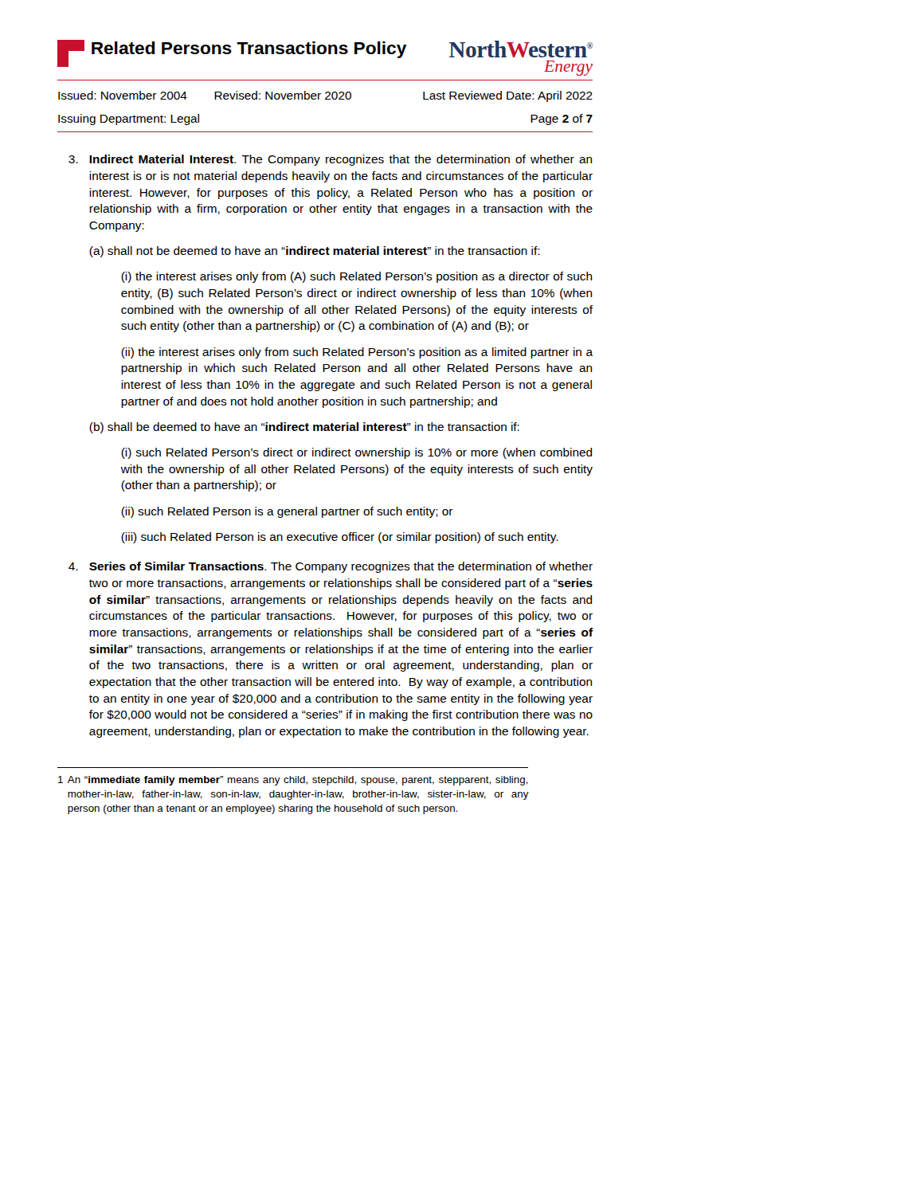Related Persons Transactions Policy
NorthWestern® Energy
Issued: November 2004 Revised: November 2020 Last Reviewed Date: April 2022
Issuing Department: Legal Page 2 of 7
Indirect Material Interest. The Company recognizes that the determination of whether an interest is or is not material depends heavily on the facts and circumstances of the particular interest. However, for purposes of this policy, a Related Person who has a position or relationship with a firm, corporation or other entity that engages in a transaction with the Company:
(a) shall not be deemed to have an “indirect material interest” in the transaction if:
(i) the interest arises only from (A) such Related Person’s position as a director of such entity, (B) such Related Person’s direct or indirect ownership of less than 10% (when combined with the ownership of all other Related Persons) of the equity interests of such entity (other than a partnership) or (C) a combination of (A) and (B); or
(ii) the interest arises only from such Related Person’s position as a limited partner in a partnership in which such Related Person and all other Related Persons have an interest of less than 10% in the aggregate and such Related Person is not a general partner of and does not hold another position in such partnership; and
(b) shall be deemed to have an “indirect material interest” in the transaction if:
(i) such Related Person’s direct or indirect ownership is 10% or more (when combined with the ownership of all other Related Persons) of the equity interests of such entity (other than a partnership); or
(ii) such Related Person is a general partner of such entity; or
(iii) such Related Person is an executive officer (or similar position) of such entity.
Series of Similar Transactions. The Company recognizes that the determination of whether two or more transactions, arrangements or relationships shall be considered part of a “series of similar” transactions, arrangements or relationships depends heavily on the facts and circumstances of the particular transactions. However, for purposes of this policy, two or more transactions, arrangements or relationships shall be considered part of a “series of similar” transactions, arrangements or relationships if at the time of entering into the earlier of the two transactions, there is a written or oral agreement, understanding, plan or expectation that the other transaction will be entered into. By way of example, a contribution to an entity in one year of $20,000 and a contribution to the same entity in the following year for $20,000 would not be considered a “series” if in making the first contribution there was no agreement, understanding, plan or expectation to make the contribution in the following year.
1 An “immediate family member” means any child, stepchild, spouse, parent, stepparent, sibling, mother-in-law, father-in-law, son-in-law, daughter-in-law, brother-in-law, sister-in-law, or any person (other than a tenant or an employee) sharing the household of such person.